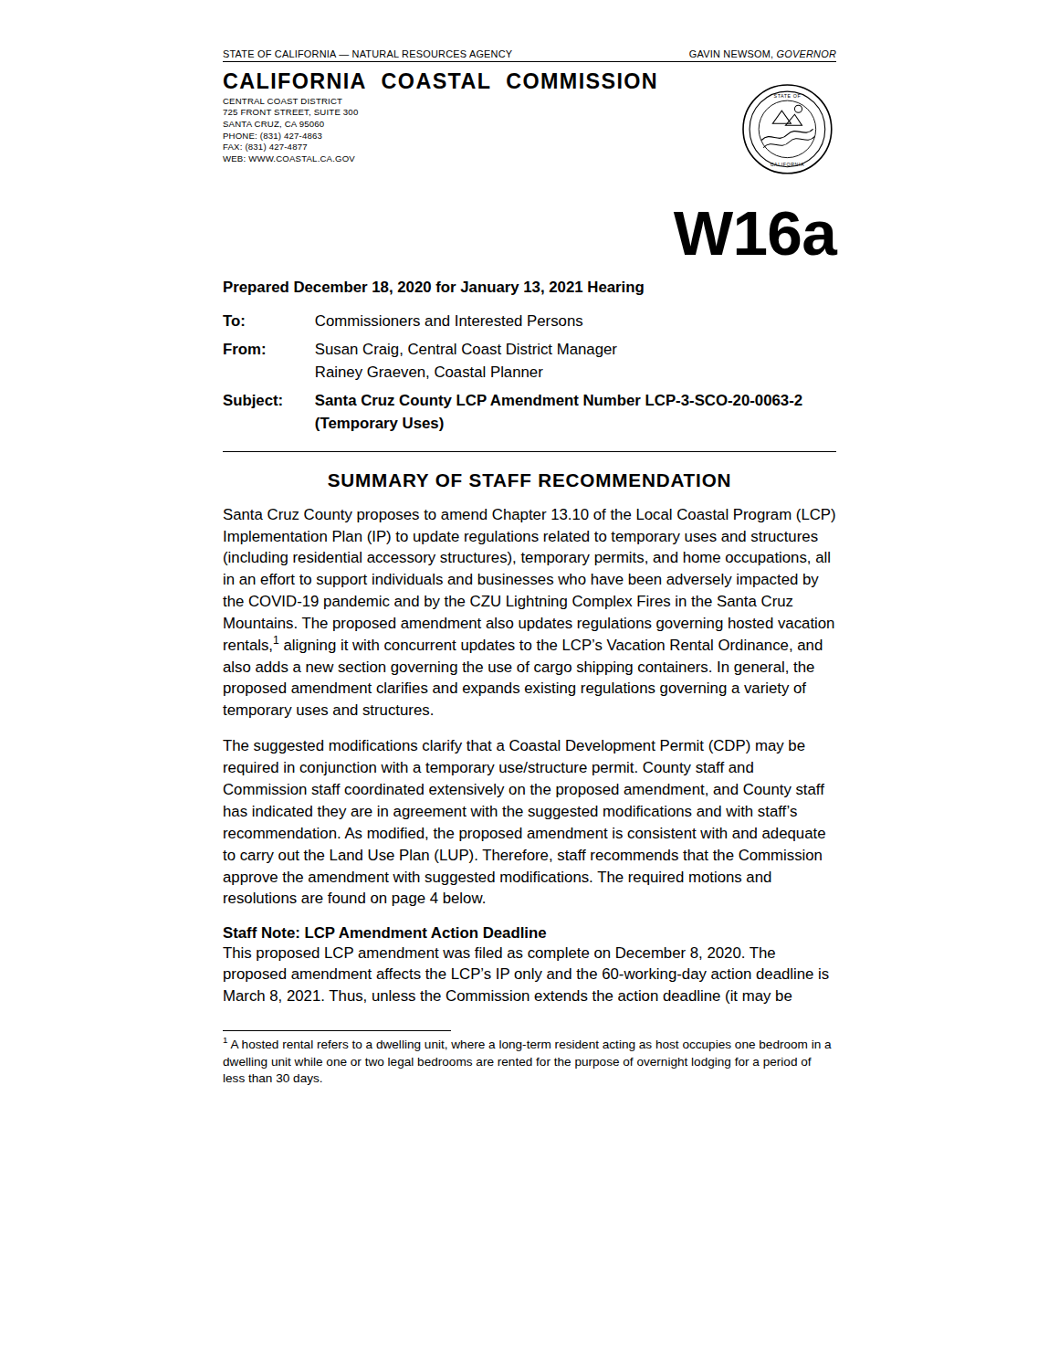State of California — Natural Resources Agency
Gavin Newsom, Governor
CALIFORNIA COASTAL COMMISSION
Central Coast District
725 Front Street, Suite 300
Santa Cruz, CA 95060
Phone: (831) 427-4863
Fax: (831) 427-4877
Web: www.coastal.ca.gov
STATE OF CALIFORNIA
W16a
Prepared December 18, 2020 for January 13, 2021 Hearing
| To: | Commissioners and Interested Persons |
| From: | Susan Craig, Central Coast District Manager Rainey Graeven, Coastal Planner |
| Subject: | Santa Cruz County LCP Amendment Number LCP-3-SCO-20-0063-2 (Temporary Uses) |
SUMMARY OF STAFF RECOMMENDATION
Santa Cruz County proposes to amend Chapter 13.10 of the Local Coastal Program (LCP) Implementation Plan (IP) to update regulations related to temporary uses and structures (including residential accessory structures), temporary permits, and home occupations, all in an effort to support individuals and businesses who have been adversely impacted by the COVID-19 pandemic and by the CZU Lightning Complex Fires in the Santa Cruz Mountains. The proposed amendment also updates regulations governing hosted vacation rentals,1 aligning it with concurrent updates to the LCP’s Vacation Rental Ordinance, and also adds a new section governing the use of cargo shipping containers. In general, the proposed amendment clarifies and expands existing regulations governing a variety of temporary uses and structures.
The suggested modifications clarify that a Coastal Development Permit (CDP) may be required in conjunction with a temporary use/structure permit. County staff and Commission staff coordinated extensively on the proposed amendment, and County staff has indicated they are in agreement with the suggested modifications and with staff’s recommendation. As modified, the proposed amendment is consistent with and adequate to carry out the Land Use Plan (LUP). Therefore, staff recommends that the Commission approve the amendment with suggested modifications. The required motions and resolutions are found on page 4 below.
Staff Note: LCP Amendment Action Deadline
This proposed LCP amendment was filed as complete on December 8, 2020. The proposed amendment affects the LCP’s IP only and the 60-working-day action deadline is March 8, 2021. Thus, unless the Commission extends the action deadline (it may be
1 A hosted rental refers to a dwelling unit, where a long-term resident acting as host occupies one bedroom in a dwelling unit while one or two legal bedrooms are rented for the purpose of overnight lodging for a period of less than 30 days.